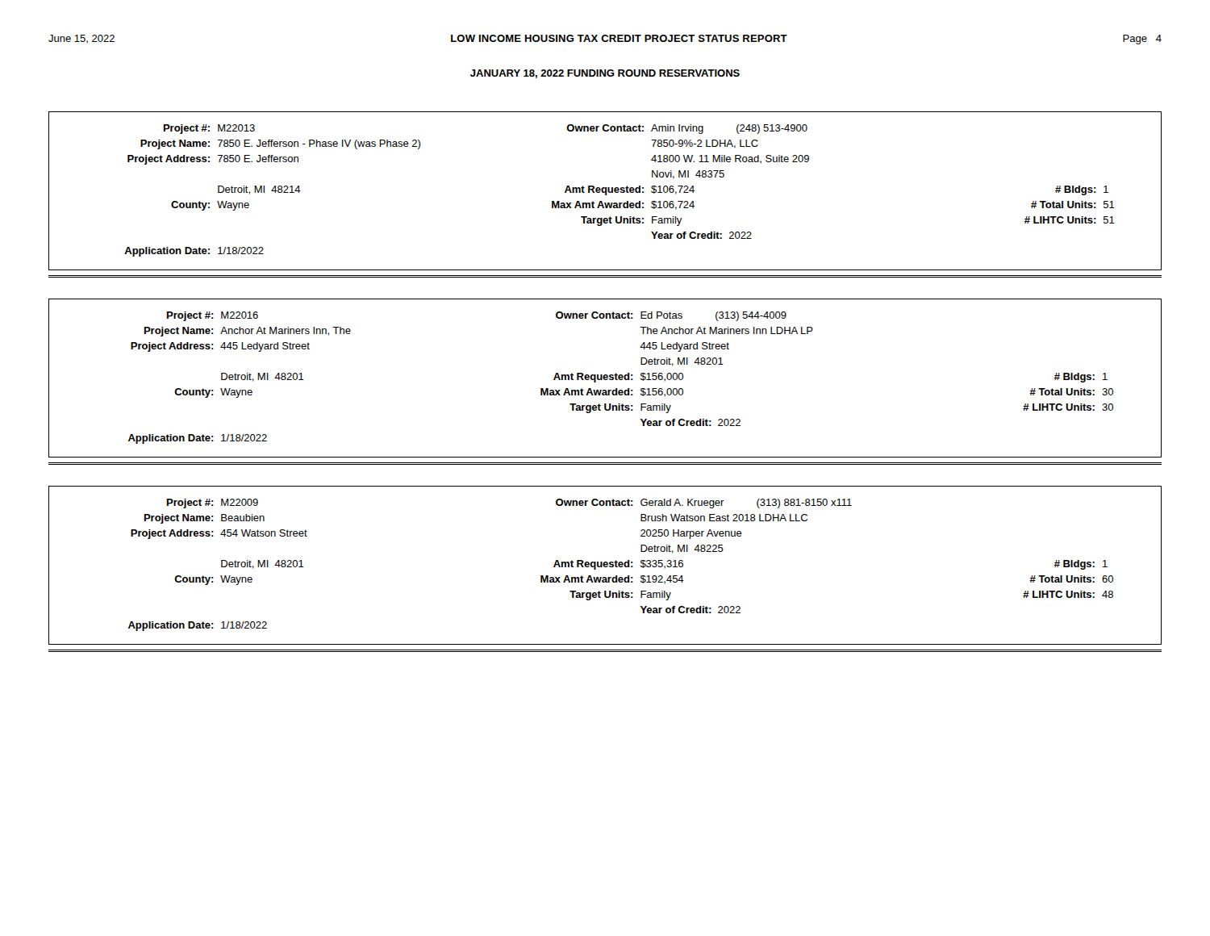June 15, 2022
LOW INCOME HOUSING TAX CREDIT PROJECT STATUS REPORT
Page 4
JANUARY 18, 2022 FUNDING ROUND RESERVATIONS
| Project #: | M22013 | Owner Contact: | Amin Irving (248) 513-4900 | | |
| Project Name: | 7850 E. Jefferson - Phase IV (was Phase 2) | | 7850-9%-2 LDHA, LLC | | |
| Project Address: | 7850 E. Jefferson | | 41800 W. 11 Mile Road, Suite 209 | | |
| | | | Novi, MI 48375 | | |
| | Detroit, MI 48214 | Amt Requested: | $106,724 | # Bldgs: | 1 |
| County: | Wayne | Max Amt Awarded: | $106,724 | # Total Units: | 51 |
| | | Target Units: | Family | # LIHTC Units: | 51 |
| | | | Year of Credit: 2022 | | |
| Application Date: | 1/18/2022 | | | | |
| Project #: | M22016 | Owner Contact: | Ed Potas (313) 544-4009 | | |
| Project Name: | Anchor At Mariners Inn, The | | The Anchor At Mariners Inn LDHA LP | | |
| Project Address: | 445 Ledyard Street | | 445 Ledyard Street | | |
| | | | Detroit, MI 48201 | | |
| | Detroit, MI 48201 | Amt Requested: | $156,000 | # Bldgs: | 1 |
| County: | Wayne | Max Amt Awarded: | $156,000 | # Total Units: | 30 |
| | | Target Units: | Family | # LIHTC Units: | 30 |
| | | | Year of Credit: 2022 | | |
| Application Date: | 1/18/2022 | | | | |
| Project #: | M22009 | Owner Contact: | Gerald A. Krueger (313) 881-8150 x111 | | |
| Project Name: | Beaubien | | Brush Watson East 2018 LDHA LLC | | |
| Project Address: | 454 Watson Street | | 20250 Harper Avenue | | |
| | | | Detroit, MI 48225 | | |
| | Detroit, MI 48201 | Amt Requested: | $335,316 | # Bldgs: | 1 |
| County: | Wayne | Max Amt Awarded: | $192,454 | # Total Units: | 60 |
| | | Target Units: | Family | # LIHTC Units: | 48 |
| | | | Year of Credit: 2022 | | |
| Application Date: | 1/18/2022 | | | | |